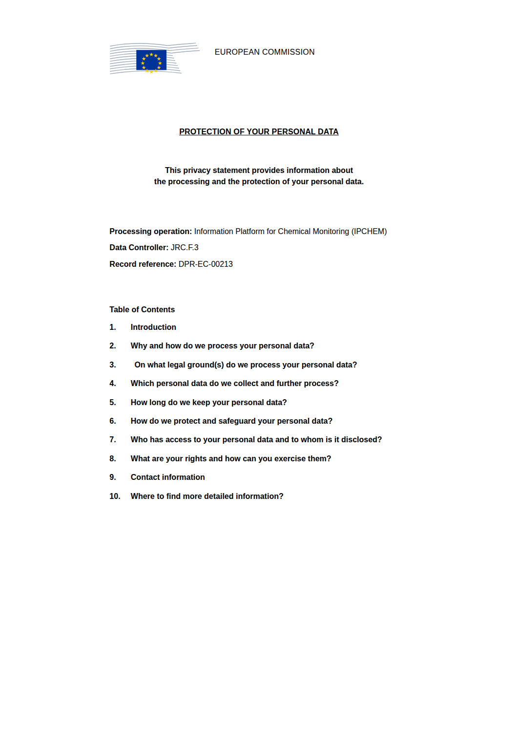European Commission emblem
EUROPEAN COMMISSION
PROTECTION OF YOUR PERSONAL DATA
This privacy statement provides information about
the processing and the protection of your personal data.
Processing operation: Information Platform for Chemical Monitoring (IPCHEM)
Data Controller: JRC.F.3
Record reference: DPR-EC-00213
Table of Contents
Introduction
Why and how do we process your personal data?
On what legal ground(s) do we process your personal data?
Which personal data do we collect and further process?
How long do we keep your personal data?
How do we protect and safeguard your personal data?
Who has access to your personal data and to whom is it disclosed?
What are your rights and how can you exercise them?
Contact information
Where to find more detailed information?